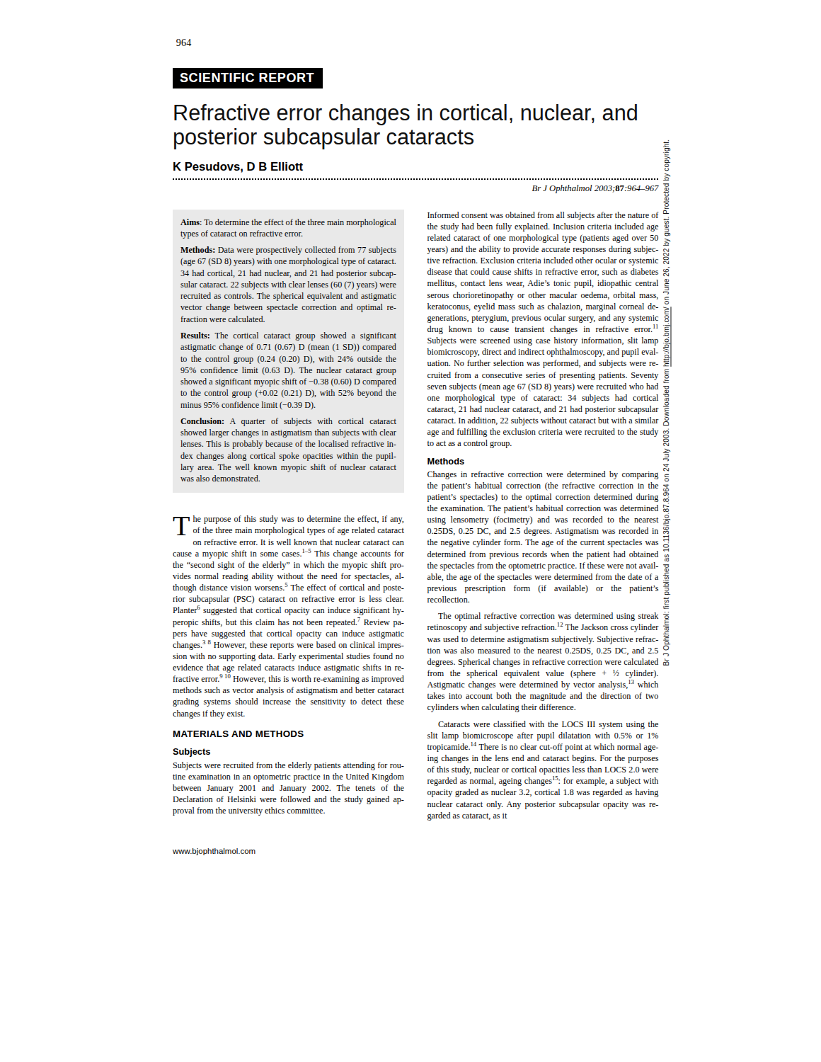Br J Ophthalmol: first published as 10.1136/bjo.87.8.964 on 24 July 2003. Downloaded from http://bjo.bmj.com/ on June 26, 2022 by guest. Protected by copyright.
964
SCIENTIFIC REPORT
Refractive error changes in cortical, nuclear, and posterior subcapsular cataracts
K Pesudovs, D B Elliott
Br J Ophthalmol 2003;87:964–967
Aims: To determine the effect of the three main morphological types of cataract on refractive error.
Methods: Data were prospectively collected from 77 subjects (age 67 (SD 8) years) with one morphological type of cataract. 34 had cortical, 21 had nuclear, and 21 had posterior subcapsular cataract. 22 subjects with clear lenses (60 (7) years) were recruited as controls. The spherical equivalent and astigmatic vector change between spectacle correction and optimal refraction were calculated.
Results: The cortical cataract group showed a significant astigmatic change of 0.71 (0.67) D (mean (1 SD)) compared to the control group (0.24 (0.20) D), with 24% outside the 95% confidence limit (0.63 D). The nuclear cataract group showed a significant myopic shift of −0.38 (0.60) D compared to the control group (+0.02 (0.21) D), with 52% beyond the minus 95% confidence limit (−0.39 D).
Conclusion: A quarter of subjects with cortical cataract showed larger changes in astigmatism than subjects with clear lenses. This is probably because of the localised refractive index changes along cortical spoke opacities within the pupillary area. The well known myopic shift of nuclear cataract was also demonstrated.
The purpose of this study was to determine the effect, if any, of the three main morphological types of age related cataract on refractive error. It is well known that nuclear cataract can cause a myopic shift in some cases.1–5 This change accounts for the “second sight of the elderly” in which the myopic shift provides normal reading ability without the need for spectacles, although distance vision worsens.5 The effect of cortical and posterior subcapsular (PSC) cataract on refractive error is less clear. Planter6 suggested that cortical opacity can induce significant hyperopic shifts, but this claim has not been repeated.7 Review papers have suggested that cortical opacity can induce astigmatic changes.3 8 However, these reports were based on clinical impression with no supporting data. Early experimental studies found no evidence that age related cataracts induce astigmatic shifts in refractive error.9 10 However, this is worth re-examining as improved methods such as vector analysis of astigmatism and better cataract grading systems should increase the sensitivity to detect these changes if they exist.
Materials and methods
Subjects
Subjects were recruited from the elderly patients attending for routine examination in an optometric practice in the United Kingdom between January 2001 and January 2002. The tenets of the Declaration of Helsinki were followed and the study gained approval from the university ethics committee.
Informed consent was obtained from all subjects after the nature of the study had been fully explained. Inclusion criteria included age related cataract of one morphological type (patients aged over 50 years) and the ability to provide accurate responses during subjective refraction. Exclusion criteria included other ocular or systemic disease that could cause shifts in refractive error, such as diabetes mellitus, contact lens wear, Adie’s tonic pupil, idiopathic central serous chorioretinopathy or other macular oedema, orbital mass, keratoconus, eyelid mass such as chalazion, marginal corneal degenerations, pterygium, previous ocular surgery, and any systemic drug known to cause transient changes in refractive error.11 Subjects were screened using case history information, slit lamp biomicroscopy, direct and indirect ophthalmoscopy, and pupil evaluation. No further selection was performed, and subjects were recruited from a consecutive series of presenting patients. Seventy seven subjects (mean age 67 (SD 8) years) were recruited who had one morphological type of cataract: 34 subjects had cortical cataract, 21 had nuclear cataract, and 21 had posterior subcapsular cataract. In addition, 22 subjects without cataract but with a similar age and fulfilling the exclusion criteria were recruited to the study to act as a control group.
Methods
Changes in refractive correction were determined by comparing the patient’s habitual correction (the refractive correction in the patient’s spectacles) to the optimal correction determined during the examination. The patient’s habitual correction was determined using lensometry (focimetry) and was recorded to the nearest 0.25DS, 0.25 DC, and 2.5 degrees. Astigmatism was recorded in the negative cylinder form. The age of the current spectacles was determined from previous records when the patient had obtained the spectacles from the optometric practice. If these were not available, the age of the spectacles were determined from the date of a previous prescription form (if available) or the patient’s recollection.
The optimal refractive correction was determined using streak retinoscopy and subjective refraction.12 The Jackson cross cylinder was used to determine astigmatism subjectively. Subjective refraction was also measured to the nearest 0.25DS, 0.25 DC, and 2.5 degrees. Spherical changes in refractive correction were calculated from the spherical equivalent value (sphere + ½ cylinder). Astigmatic changes were determined by vector analysis,13 which takes into account both the magnitude and the direction of two cylinders when calculating their difference.
Cataracts were classified with the LOCS III system using the slit lamp biomicroscope after pupil dilatation with 0.5% or 1% tropicamide.14 There is no clear cut-off point at which normal ageing changes in the lens end and cataract begins. For the purposes of this study, nuclear or cortical opacities less than LOCS 2.0 were regarded as normal, ageing changes15: for example, a subject with opacity graded as nuclear 3.2, cortical 1.8 was regarded as having nuclear cataract only. Any posterior subcapsular opacity was regarded as cataract, as it
www.bjophthalmol.com